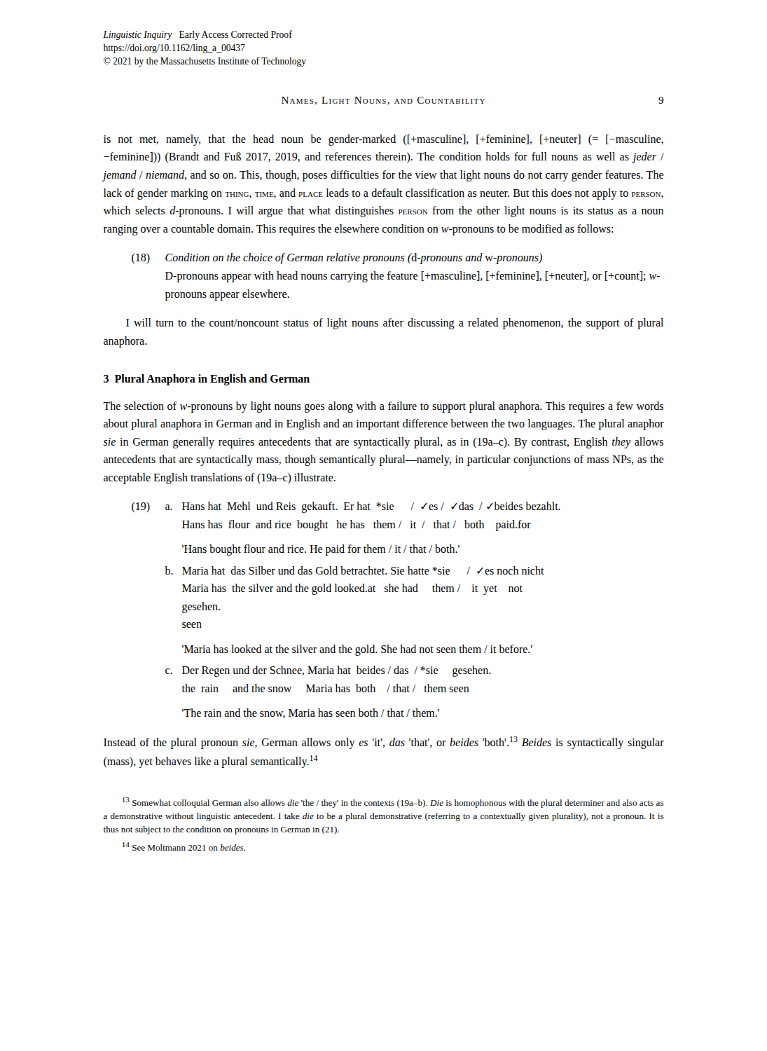Linguistic Inquiry Early Access Corrected Proof
https://doi.org/10.1162/ling_a_00437
© 2021 by the Massachusetts Institute of Technology
Names, Light Nouns, and Countability 9
is not met, namely, that the head noun be gender-marked ([+masculine], [+feminine], [+neuter] (= [−masculine, −feminine])) (Brandt and Fuß 2017, 2019, and references therein). The condition holds for full nouns as well as jeder / jemand / niemand, and so on. This, though, poses difficulties for the view that light nouns do not carry gender features. The lack of gender marking on thing, time, and place leads to a default classification as neuter. But this does not apply to person, which selects d-pronouns. I will argue that what distinguishes person from the other light nouns is its status as a noun ranging over a countable domain. This requires the elsewhere condition on w-pronouns to be modified as follows:
(18)
Condition on the choice of German relative pronouns (d-pronouns and w-pronouns)
D-pronouns appear with head nouns carrying the feature [+masculine], [+feminine], [+neuter], or [+count]; w-pronouns appear elsewhere.
I will turn to the count/noncount status of light nouns after discussing a related phenomenon, the support of plural anaphora.
3 Plural Anaphora in English and German
The selection of w-pronouns by light nouns goes along with a failure to support plural anaphora. This requires a few words about plural anaphora in German and in English and an important difference between the two languages. The plural anaphor sie in German generally requires antecedents that are syntactically plural, as in (19a–c). By contrast, English they allows antecedents that are syntactically mass, though semantically plural—namely, in particular conjunctions of mass NPs, as the acceptable English translations of (19a–c) illustrate.
(19)
a.
Hans hat Mehl und Reis gekauft. Er hat *sie / ✓es / ✓das / ✓beides bezahlt.
Hans has flour and rice bought he has them / it / that / both paid.for
'Hans bought flour and rice. He paid for them / it / that / both.'
b.
Maria hat das Silber und das Gold betrachtet. Sie hatte *sie / ✓es noch nicht
Maria has the silver and the gold looked.at she had them / it yet not
gesehen.
seen
'Maria has looked at the silver and the gold. She had not seen them / it before.'
c.
Der Regen und der Schnee, Maria hat beides / das / *sie gesehen.
the rain and the snow Maria has both / that / them seen
'The rain and the snow, Maria has seen both / that / them.'
Instead of the plural pronoun sie, German allows only es 'it', das 'that', or beides 'both'.13 Beides is syntactically singular (mass), yet behaves like a plural semantically.14
13 Somewhat colloquial German also allows die 'the / they' in the contexts (19a–b). Die is homophonous with the plural determiner and also acts as a demonstrative without linguistic antecedent. I take die to be a plural demonstrative (referring to a contextually given plurality), not a pronoun. It is thus not subject to the condition on pronouns in German in (21).
14 See Moltmann 2021 on beides.